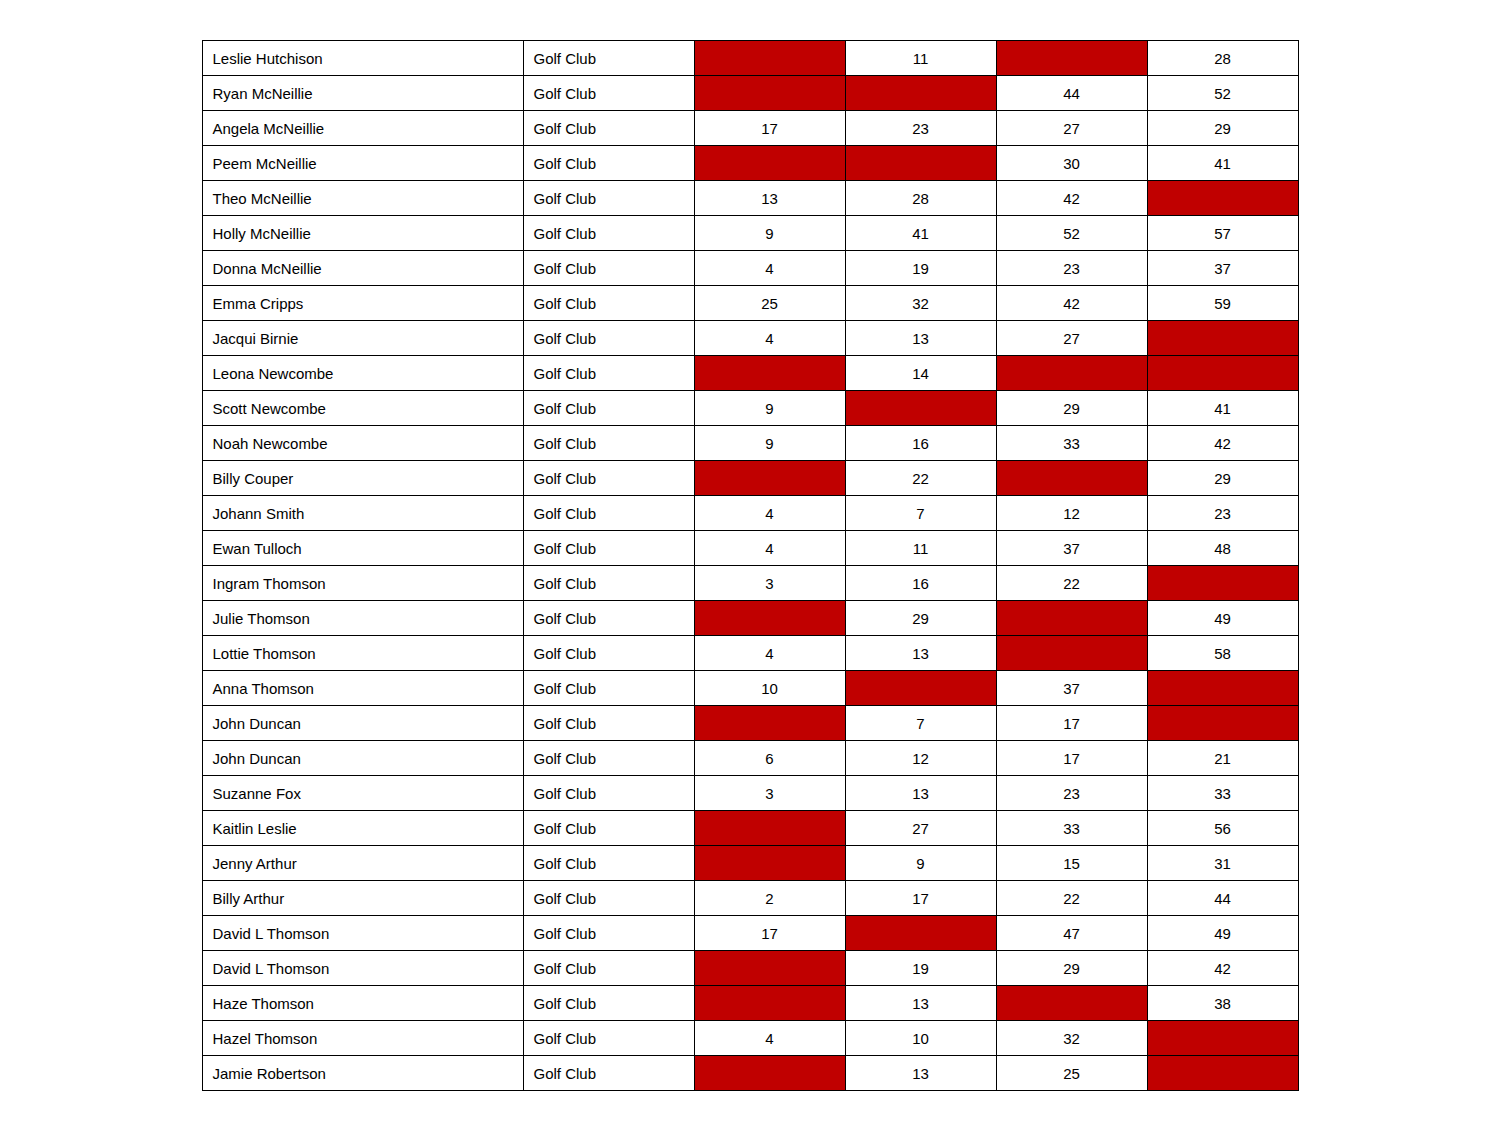| Leslie Hutchison | Golf Club | 1 | 11 | 18 | 28 |
| Ryan McNeillie | Golf Club | 5 | 18 | 44 | 52 |
| Angela McNeillie | Golf Club | 17 | 23 | 27 | 29 |
| Peem McNeillie | Golf Club | 8 | 26 | 30 | 41 |
| Theo McNeillie | Golf Club | 13 | 28 | 42 | 52 |
| Holly McNeillie | Golf Club | 9 | 41 | 52 | 57 |
| Donna McNeillie | Golf Club | 4 | 19 | 23 | 37 |
| Emma Cripps | Golf Club | 25 | 32 | 42 | 59 |
| Jacqui Birnie | Golf Club | 4 | 13 | 27 | 45 |
| Leona Newcombe | Golf Club | 5 | 14 | 18 | 26 |
| Scott Newcombe | Golf Club | 9 | 24 | 29 | 41 |
| Noah Newcombe | Golf Club | 9 | 16 | 33 | 42 |
| Billy Couper | Golf Club | 1 | 22 | 26 | 29 |
| Johann Smith | Golf Club | 4 | 7 | 12 | 23 |
| Ewan Tulloch | Golf Club | 4 | 11 | 37 | 48 |
| Ingram Thomson | Golf Club | 3 | 16 | 22 | 45 |
| Julie Thomson | Golf Club | 18 | 29 | 39 | 49 |
| Lottie Thomson | Golf Club | 4 | 13 | 26 | 58 |
| Anna Thomson | Golf Club | 10 | 26 | 37 | 52 |
| John Duncan | Golf Club | 5 | 7 | 17 | 24 |
| John Duncan | Golf Club | 6 | 12 | 17 | 21 |
| Suzanne Fox | Golf Club | 3 | 13 | 23 | 33 |
| Kaitlin Leslie | Golf Club | 5 | 27 | 33 | 56 |
| Jenny Arthur | Golf Club | 1 | 9 | 15 | 31 |
| Billy Arthur | Golf Club | 2 | 17 | 22 | 44 |
| David L Thomson | Golf Club | 17 | 45 | 47 | 49 |
| David L Thomson | Golf Club | 8 | 19 | 29 | 42 |
| Haze Thomson | Golf Club | 5 | 13 | 20 | 38 |
| Hazel Thomson | Golf Club | 4 | 10 | 32 | 51 |
| Jamie Robertson | Golf Club | 8 | 13 | 25 | 39 |